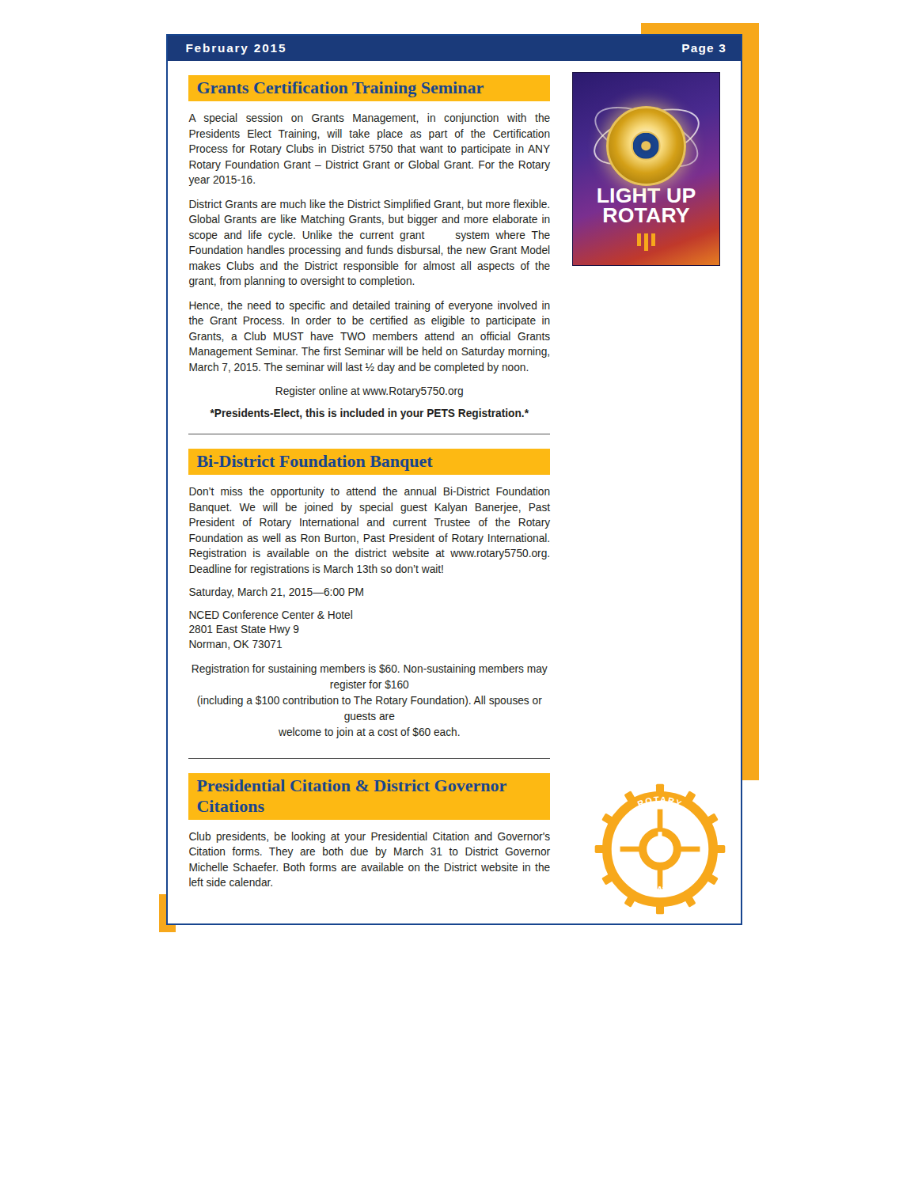February 2015 Page 3
LIGHT UP ROTARY
Grants Certification Training Seminar
A special session on Grants Management, in conjunction with the Presidents Elect Training, will take place as part of the Certification Process for Rotary Clubs in District 5750 that want to participate in ANY Rotary Foundation Grant – District Grant or Global Grant. For the Rotary year 2015-16.
District Grants are much like the District Simplified Grant, but more flexible. Global Grants are like Matching Grants, but bigger and more elaborate in scope and life cycle. Unlike the current grant system where The Foundation handles processing and funds disbursal, the new Grant Model makes Clubs and the District responsible for almost all aspects of the grant, from planning to oversight to completion.
Hence, the need to specific and detailed training of everyone involved in the Grant Process. In order to be certified as eligible to participate in Grants, a Club MUST have TWO members attend an official Grants Management Seminar. The first Seminar will be held on Saturday morning, March 7, 2015. The seminar will last ½ day and be completed by noon.
Register online at www.Rotary5750.org
*Presidents-Elect, this is included in your PETS Registration.*
Bi-District Foundation Banquet
Don’t miss the opportunity to attend the annual Bi-District Foundation Banquet. We will be joined by special guest Kalyan Banerjee, Past President of Rotary International and current Trustee of the Rotary Foundation as well as Ron Burton, Past President of Rotary International. Registration is available on the district website at www.rotary5750.org. Deadline for registrations is March 13th so don’t wait!
Saturday, March 21, 2015—6:00 PM
NCED Conference Center & Hotel
2801 East State Hwy 9
Norman, OK 73071
Registration for sustaining members is $60. Non-sustaining members may register for $160 (including a $100 contribution to The Rotary Foundation). All spouses or guests are welcome to join at a cost of $60 each.
Presidential Citation & District Governor Citations
Club presidents, be looking at your Presidential Citation and Governor's Citation forms. They are both due by March 31 to District Governor Michelle Schaefer. Both forms are available on the District website in the left side calendar.
ROTARY INTERNATIONAL